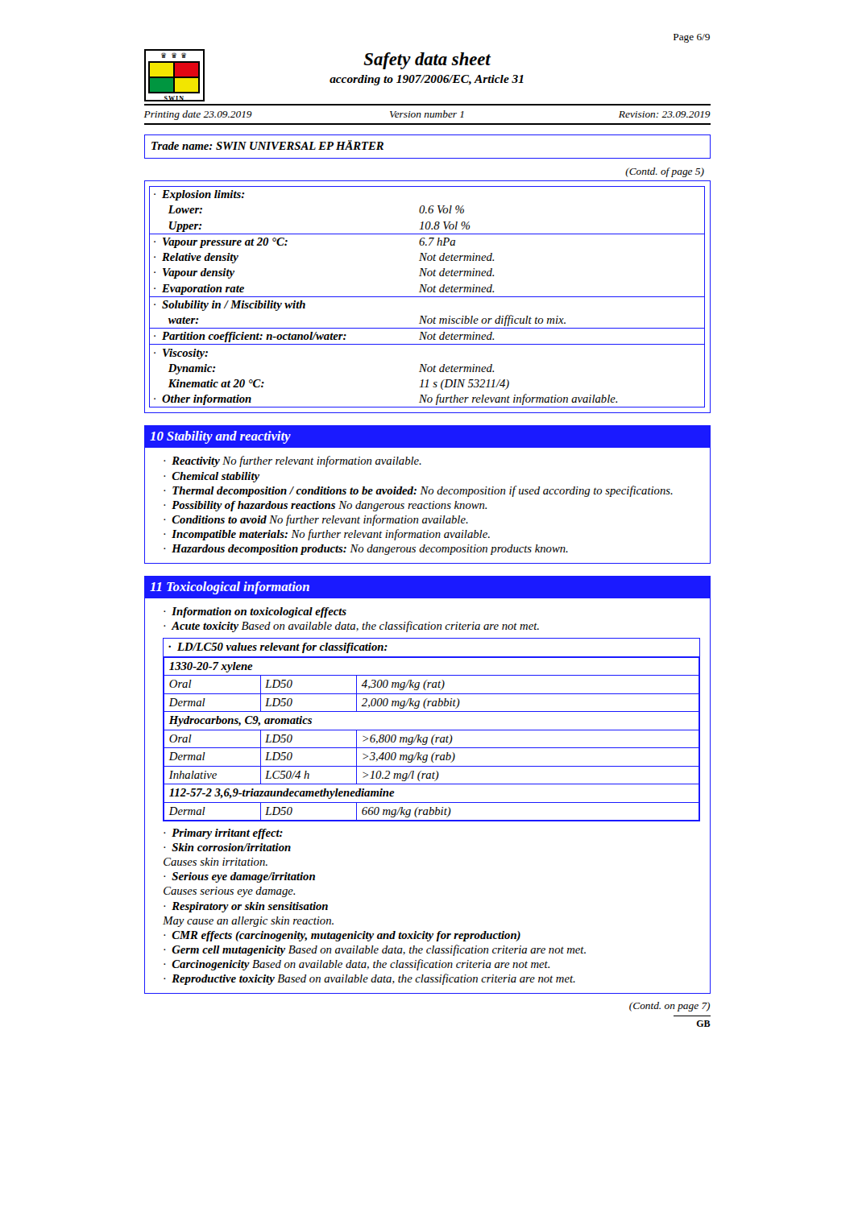Page 6/9
♛ ♛ ♛
SWIN
Safety data sheet
according to 1907/2006/EC, Article 31
Printing date 23.09.2019
Version number 1
Revision: 23.09.2019
Trade name: SWIN UNIVERSAL EP HÄRTER
(Contd. of page 5)
| · Explosion limits: | |
| Lower: | 0.6 Vol % |
| Upper: | 10.8 Vol % |
| · Vapour pressure at 20 °C: | 6.7 hPa |
| · Relative density | Not determined. |
| · Vapour density | Not determined. |
| · Evaporation rate | Not determined. |
| · Solubility in / Miscibility with | |
| water: | Not miscible or difficult to mix. |
| · Partition coefficient: n-octanol/water: | Not determined. |
| · Viscosity: | |
| Dynamic: | Not determined. |
| Kinematic at 20 °C: | 11 s (DIN 53211/4) |
| · Other information | No further relevant information available. |
10 Stability and reactivity
· Reactivity No further relevant information available.
· Chemical stability
· Thermal decomposition / conditions to be avoided: No decomposition if used according to specifications.
· Possibility of hazardous reactions No dangerous reactions known.
· Conditions to avoid No further relevant information available.
· Incompatible materials: No further relevant information available.
· Hazardous decomposition products: No dangerous decomposition products known.
11 Toxicological information
· Information on toxicological effects
· Acute toxicity Based on available data, the classification criteria are not met.
· LD/LC50 values relevant for classification:
| 1330-20-7 xylene |
| Oral | LD50 | 4,300 mg/kg (rat) |
| Dermal | LD50 | 2,000 mg/kg (rabbit) |
| Hydrocarbons, C9, aromatics |
| Oral | LD50 | >6,800 mg/kg (rat) |
| Dermal | LD50 | >3,400 mg/kg (rab) |
| Inhalative | LC50/4 h | >10.2 mg/l (rat) |
| 112-57-2 3,6,9-triazaundecamethylenediamine |
| Dermal | LD50 | 660 mg/kg (rabbit) |
· Primary irritant effect:
· Skin corrosion/irritation
Causes skin irritation.
· Serious eye damage/irritation
Causes serious eye damage.
· Respiratory or skin sensitisation
May cause an allergic skin reaction.
· CMR effects (carcinogenity, mutagenicity and toxicity for reproduction)
· Germ cell mutagenicity Based on available data, the classification criteria are not met.
· Carcinogenicity Based on available data, the classification criteria are not met.
· Reproductive toxicity Based on available data, the classification criteria are not met.
(Contd. on page 7)
GB